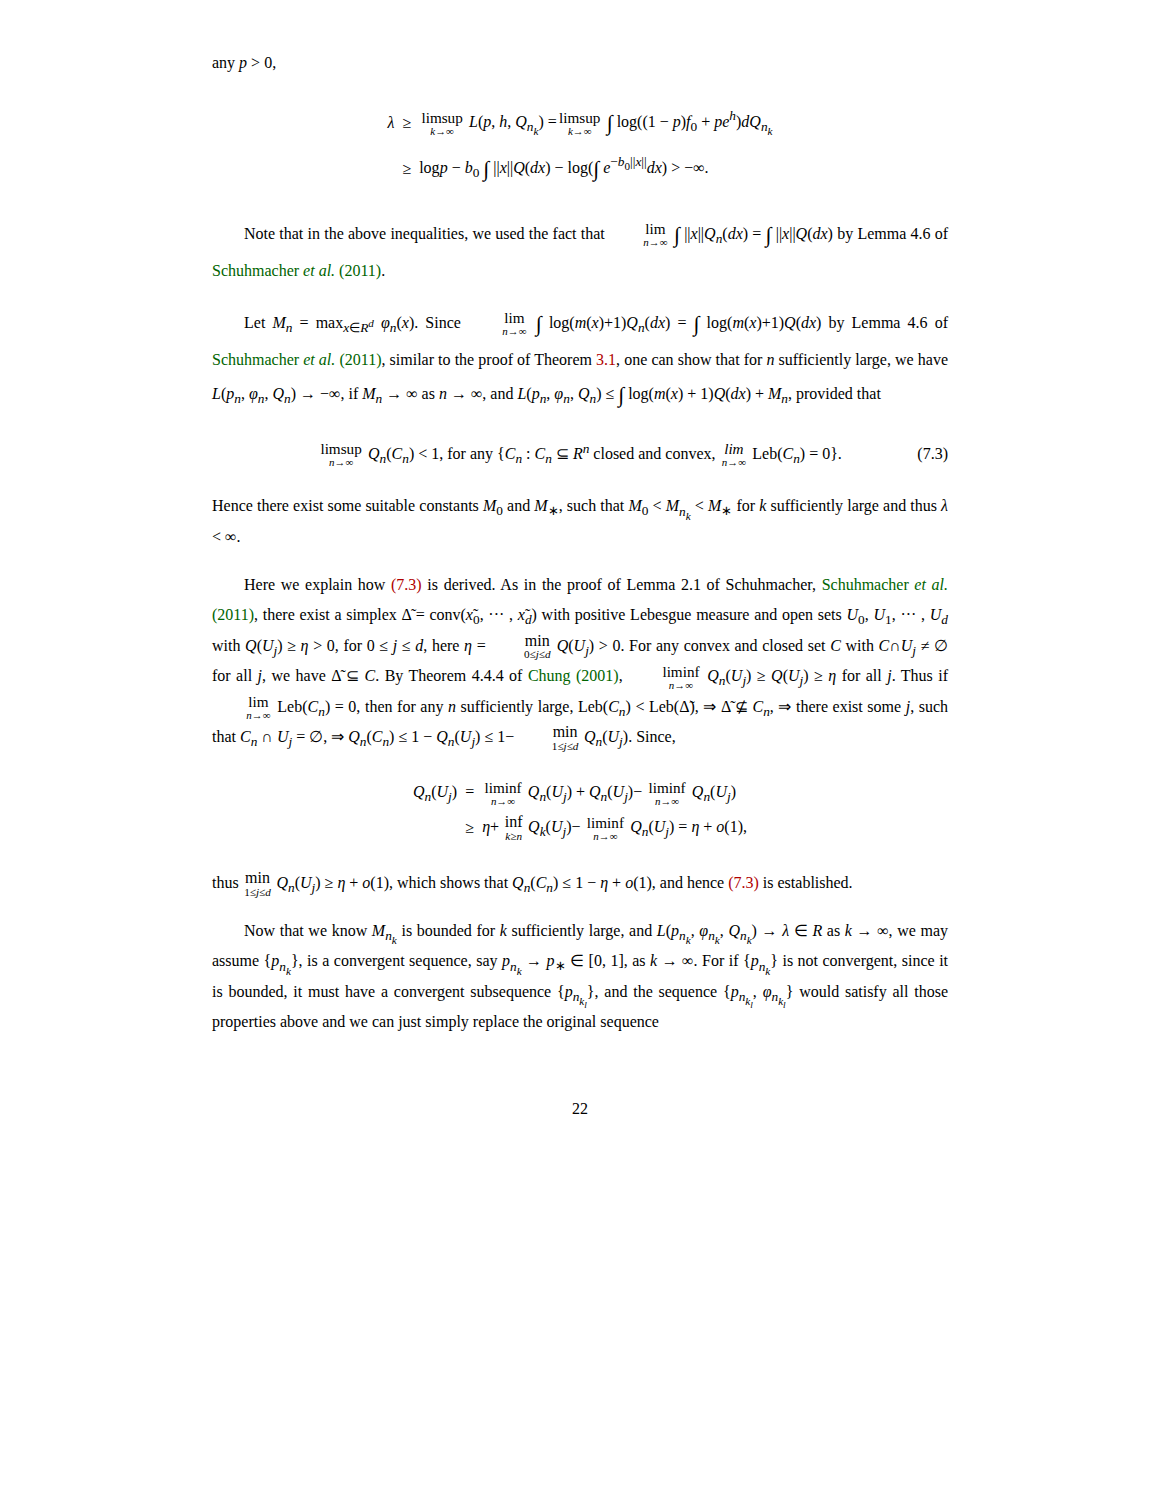any p > 0,
| λ | ≥ | limsup k →∞ L ( p , h , Q n k ) = limsup k →∞ ∫ log((1 − p ) f 0 + pe h ) dQ n k |
| | ≥ | log p − b 0 ∫ // x // Q ( dx ) − log( ∫ e − b 0 // x // dx ) > −∞. |
Note that in the above inequalities, we used the fact that lim n→∞ ∫ ||x||Qn(dx) = ∫ ||x||Q(dx) by Lemma 4.6 of Schuhmacher et al. (2011).
Let Mn = maxx∈Rd φn(x). Since lim n→∞ ∫ log(m(x)+1)Qn(dx) = ∫ log(m(x)+1)Q(dx) by Lemma 4.6 of Schuhmacher et al. (2011), similar to the proof of Theorem 3.1, one can show that for n sufficiently large, we have L(pn, φn, Qn) → −∞, if Mn → ∞ as n → ∞, and L(pn, φn, Qn) ≤ ∫ log(m(x) + 1)Q(dx) + Mn, provided that
limsup n→∞ Qn(Cn) < 1, for any {Cn : Cn ⊆ Rn closed and convex, lim n→∞ Leb(Cn) = 0}.
(7.3)
Hence there exist some suitable constants M0 and M∗, such that M0 < Mnk < M∗ for k sufficiently large and thus λ < ∞.
Here we explain how (7.3) is derived. As in the proof of Lemma 2.1 of Schuhmacher, Schuhmacher et al. (2011), there exist a simplex Δ̃ = conv(x̃0, ··· , x̃d) with positive Lebesgue measure and open sets U0, U1, ··· , Ud with Q(Uj) ≥ η > 0, for 0 ≤ j ≤ d, here η = min 0≤j≤d Q(Uj) > 0. For any convex and closed set C with C∩Uj ≠ ∅ for all j, we have Δ̃ ⊆ C. By Theorem 4.4.4 of Chung (2001), liminf n→∞ Qn(Uj) ≥ Q(Uj) ≥ η for all j. Thus if lim n→∞ Leb(Cn) = 0, then for any n sufficiently large, Leb(Cn) < Leb(Δ̃), ⇒ Δ̃ ⊈ Cn, ⇒ there exist some j, such that Cn ∩ Uj = ∅, ⇒ Qn(Cn) ≤ 1 − Qn(Uj) ≤ 1− min 1≤j≤d Qn(Uj). Since,
| Q n ( U j ) | = | liminf n →∞ Q n ( U j ) + Q n ( U j )− liminf n →∞ Q n ( U j ) |
| | ≥ | η + inf k ≥ n Q k ( U j )− liminf n →∞ Q n ( U j ) = η + o (1), |
thus min 1≤j≤d Qn(Uj) ≥ η + o(1), which shows that Qn(Cn) ≤ 1 − η + o(1), and hence (7.3) is established.
Now that we know Mnk is bounded for k sufficiently large, and L(pnk, φnk, Qnk) → λ ∈ R as k → ∞, we may assume {pnk}, is a convergent sequence, say pnk → p∗ ∈ [0, 1], as k → ∞. For if {pnk} is not convergent, since it is bounded, it must have a convergent subsequence {pnkl}, and the sequence {pnkl, φnkl} would satisfy all those properties above and we can just simply replace the original sequence
22